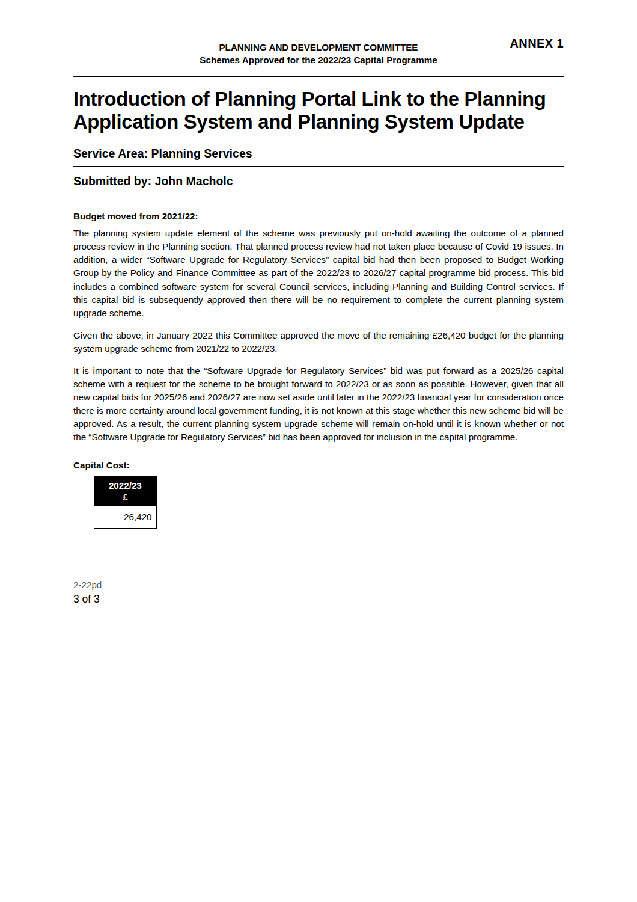ANNEX 1
PLANNING AND DEVELOPMENT COMMITTEE
Schemes Approved for the 2022/23 Capital Programme
Introduction of Planning Portal Link to the Planning Application System and Planning System Update
Service Area: Planning Services
Submitted by: John Macholc
Budget moved from 2021/22:
The planning system update element of the scheme was previously put on-hold awaiting the outcome of a planned process review in the Planning section. That planned process review had not taken place because of Covid-19 issues. In addition, a wider “Software Upgrade for Regulatory Services” capital bid had then been proposed to Budget Working Group by the Policy and Finance Committee as part of the 2022/23 to 2026/27 capital programme bid process. This bid includes a combined software system for several Council services, including Planning and Building Control services. If this capital bid is subsequently approved then there will be no requirement to complete the current planning system upgrade scheme.
Given the above, in January 2022 this Committee approved the move of the remaining £26,420 budget for the planning system upgrade scheme from 2021/22 to 2022/23.
It is important to note that the “Software Upgrade for Regulatory Services” bid was put forward as a 2025/26 capital scheme with a request for the scheme to be brought forward to 2022/23 or as soon as possible. However, given that all new capital bids for 2025/26 and 2026/27 are now set aside until later in the 2022/23 financial year for consideration once there is more certainty around local government funding, it is not known at this stage whether this new scheme bid will be approved. As a result, the current planning system upgrade scheme will remain on-hold until it is known whether or not the “Software Upgrade for Regulatory Services” bid has been approved for inclusion in the capital programme.
Capital Cost:
| 2022/23 £ |
| --- |
| 26,420 |
2-22pd
3 of 3